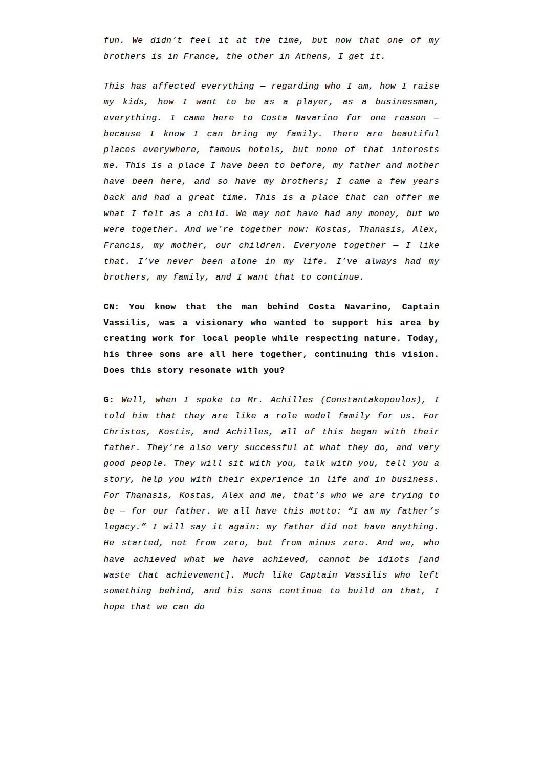fun. We didn’t feel it at the time, but now that one of my brothers is in France, the other in Athens, I get it.
This has affected everything — regarding who I am, how I raise my kids, how I want to be as a player, as a businessman, everything. I came here to Costa Navarino for one reason — because I know I can bring my family. There are beautiful places everywhere, famous hotels, but none of that interests me. This is a place I have been to before, my father and mother have been here, and so have my brothers; I came a few years back and had a great time. This is a place that can offer me what I felt as a child. We may not have had any money, but we were together. And we’re together now: Kostas, Thanasis, Alex, Francis, my mother, our children. Everyone together — I like that. I’ve never been alone in my life. I’ve always had my brothers, my family, and I want that to continue.
CN: You know that the man behind Costa Navarino, Captain Vassilis, was a visionary who wanted to support his area by creating work for local people while respecting nature. Today, his three sons are all here together, continuing this vision. Does this story resonate with you?
G: Well, when I spoke to Mr. Achilles (Constantakopoulos), I told him that they are like a role model family for us. For Christos, Kostis, and Achilles, all of this began with their father. They’re also very successful at what they do, and very good people. They will sit with you, talk with you, tell you a story, help you with their experience in life and in business. For Thanasis, Kostas, Alex and me, that’s who we are trying to be — for our father. We all have this motto: “I am my father’s legacy.” I will say it again: my father did not have anything. He started, not from zero, but from minus zero. And we, who have achieved what we have achieved, cannot be idiots [and waste that achievement]. Much like Captain Vassilis who left something behind, and his sons continue to build on that, I hope that we can do